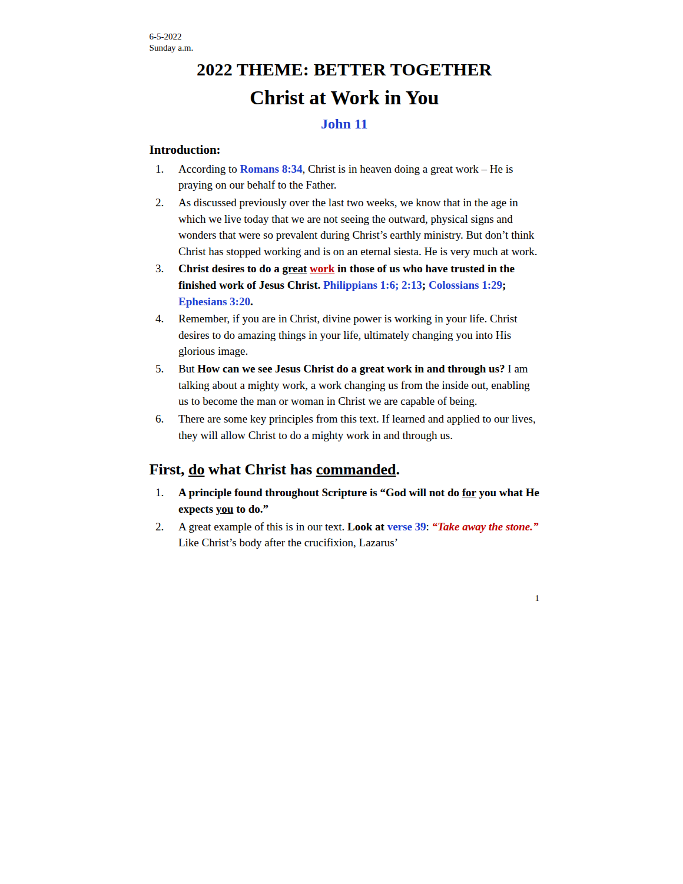6-5-2022
Sunday a.m.
2022 THEME: BETTER TOGETHER
Christ at Work in You
John 11
Introduction:
According to Romans 8:34, Christ is in heaven doing a great work – He is praying on our behalf to the Father.
As discussed previously over the last two weeks, we know that in the age in which we live today that we are not seeing the outward, physical signs and wonders that were so prevalent during Christ’s earthly ministry. But don’t think Christ has stopped working and is on an eternal siesta. He is very much at work.
Christ desires to do a great work in those of us who have trusted in the finished work of Jesus Christ. Philippians 1:6; 2:13; Colossians 1:29; Ephesians 3:20.
Remember, if you are in Christ, divine power is working in your life. Christ desires to do amazing things in your life, ultimately changing you into His glorious image.
But How can we see Jesus Christ do a great work in and through us? I am talking about a mighty work, a work changing us from the inside out, enabling us to become the man or woman in Christ we are capable of being.
There are some key principles from this text. If learned and applied to our lives, they will allow Christ to do a mighty work in and through us.
First, do what Christ has commanded.
A principle found throughout Scripture is “God will not do for you what He expects you to do.”
A great example of this is in our text. Look at verse 39: “Take away the stone.” Like Christ’s body after the crucifixion, Lazarus’
1